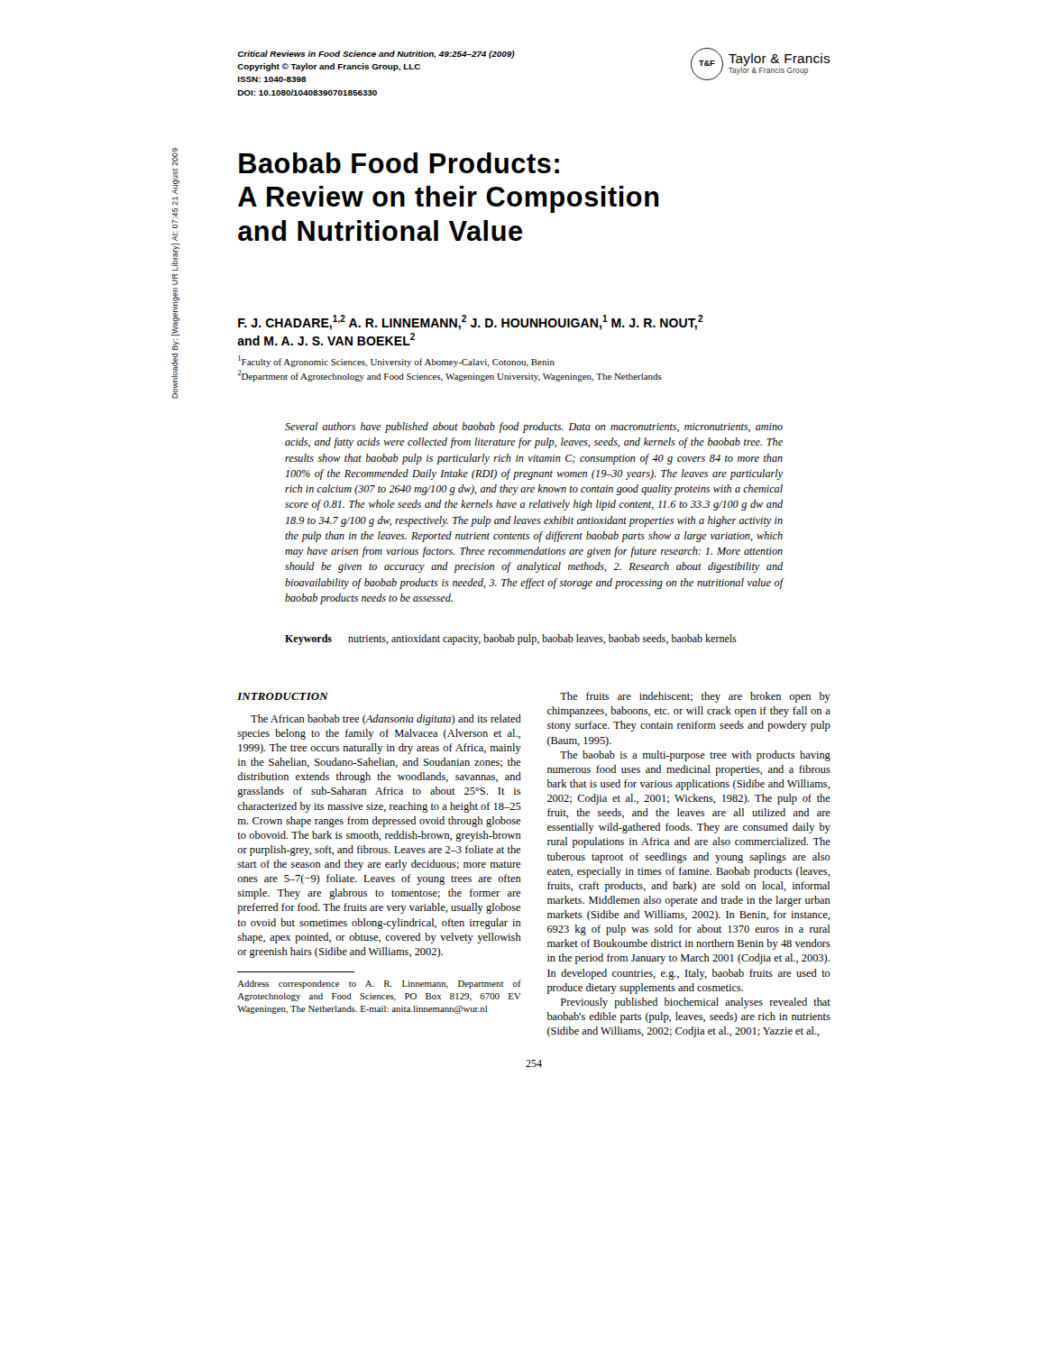Downloaded By: [Wageningen UR Library] At: 07:45 21 August 2009
Critical Reviews in Food Science and Nutrition, 49:254–274 (2009)
Copyright © Taylor and Francis Group, LLC
ISSN: 1040-8398
DOI: 10.1080/10408390701856330
T&F
Taylor & Francis
Taylor & Francis Group
Baobab Food Products:
A Review on their Composition
and Nutritional Value
F. J. CHADARE,1,2 A. R. LINNEMANN,2 J. D. HOUNHOUIGAN,1 M. J. R. NOUT,2
and M. A. J. S. VAN BOEKEL2
1Faculty of Agronomic Sciences, University of Abomey-Calavi, Cotonou, Benin
2Department of Agrotechnology and Food Sciences, Wageningen University, Wageningen, The Netherlands
Several authors have published about baobab food products. Data on macronutrients, micronutrients, amino acids, and fatty acids were collected from literature for pulp, leaves, seeds, and kernels of the baobab tree. The results show that baobab pulp is particularly rich in vitamin C; consumption of 40 g covers 84 to more than 100% of the Recommended Daily Intake (RDI) of pregnant women (19–30 years). The leaves are particularly rich in calcium (307 to 2640 mg/100 g dw), and they are known to contain good quality proteins with a chemical score of 0.81. The whole seeds and the kernels have a relatively high lipid content, 11.6 to 33.3 g/100 g dw and 18.9 to 34.7 g/100 g dw, respectively. The pulp and leaves exhibit antioxidant properties with a higher activity in the pulp than in the leaves. Reported nutrient contents of different baobab parts show a large variation, which may have arisen from various factors. Three recommendations are given for future research: 1. More attention should be given to accuracy and precision of analytical methods, 2. Research about digestibility and bioavailability of baobab products is needed, 3. The effect of storage and processing on the nutritional value of baobab products needs to be assessed.
Keywords nutrients, antioxidant capacity, baobab pulp, baobab leaves, baobab seeds, baobab kernels
INTRODUCTION
The African baobab tree (Adansonia digitata) and its related species belong to the family of Malvacea (Alverson et al., 1999). The tree occurs naturally in dry areas of Africa, mainly in the Sahelian, Soudano-Sahelian, and Soudanian zones; the distribution extends through the woodlands, savannas, and grasslands of sub-Saharan Africa to about 25°S. It is characterized by its massive size, reaching to a height of 18–25 m. Crown shape ranges from depressed ovoid through globose to obovoid. The bark is smooth, reddish-brown, greyish-brown or purplish-grey, soft, and fibrous. Leaves are 2–3 foliate at the start of the season and they are early deciduous; more mature ones are 5–7(−9) foliate. Leaves of young trees are often simple. They are glabrous to tomentose; the former are preferred for food. The fruits are very variable, usually globose to ovoid but sometimes oblong-cylindrical, often irregular in shape, apex pointed, or obtuse, covered by velvety yellowish or greenish hairs (Sidibe and Williams, 2002).
Address correspondence to A. R. Linnemann, Department of Agrotechnology and Food Sciences, PO Box 8129, 6700 EV Wageningen, The Netherlands. E-mail: anita.linnemann@wur.nl
The fruits are indehiscent; they are broken open by chimpanzees, baboons, etc. or will crack open if they fall on a stony surface. They contain reniform seeds and powdery pulp (Baum, 1995).
The baobab is a multi-purpose tree with products having numerous food uses and medicinal properties, and a fibrous bark that is used for various applications (Sidibe and Williams, 2002; Codjia et al., 2001; Wickens, 1982). The pulp of the fruit, the seeds, and the leaves are all utilized and are essentially wild-gathered foods. They are consumed daily by rural populations in Africa and are also commercialized. The tuberous taproot of seedlings and young saplings are also eaten, especially in times of famine. Baobab products (leaves, fruits, craft products, and bark) are sold on local, informal markets. Middlemen also operate and trade in the larger urban markets (Sidibe and Williams, 2002). In Benin, for instance, 6923 kg of pulp was sold for about 1370 euros in a rural market of Boukoumbe district in northern Benin by 48 vendors in the period from January to March 2001 (Codjia et al., 2003). In developed countries, e.g., Italy, baobab fruits are used to produce dietary supplements and cosmetics.
Previously published biochemical analyses revealed that baobab's edible parts (pulp, leaves, seeds) are rich in nutrients (Sidibe and Williams, 2002; Codjia et al., 2001; Yazzie et al.,
254